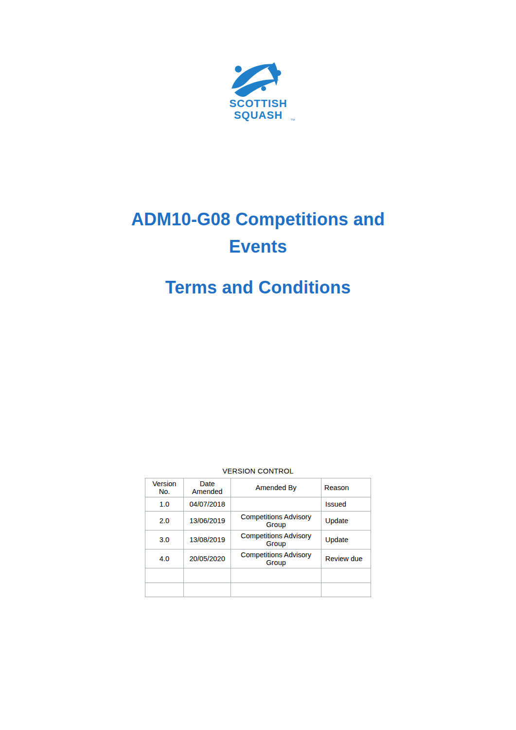SCOTTISH SQUASH TM
ADM10-G08 Competitions and Events
Terms and Conditions
VERSION CONTROL
| Version No. | Date Amended | Amended By | Reason |
| --- | --- | --- | --- |
| 1.0 | 04/07/2018 | | Issued |
| 2.0 | 13/06/2019 | Competitions Advisory Group | Update |
| 3.0 | 13/08/2019 | Competitions Advisory Group | Update |
| 4.0 | 20/05/2020 | Competitions Advisory Group | Review due |